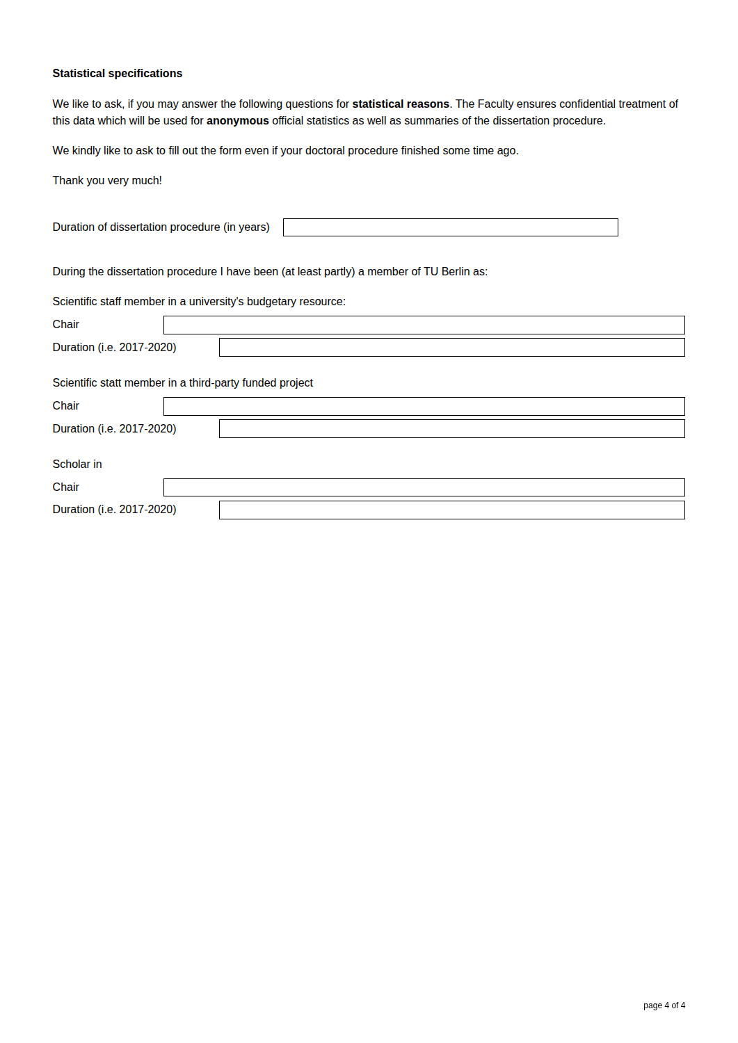Statistical specifications
We like to ask, if you may answer the following questions for statistical reasons. The Faculty ensures confidential treatment of this data which will be used for anonymous official statistics as well as summaries of the dissertation procedure.
We kindly like to ask to fill out the form even if your doctoral procedure finished some time ago.
Thank you very much!
Duration of dissertation procedure (in years)
During the dissertation procedure I have been (at least partly) a member of TU Berlin as:
Scientific staff member in a university's budgetary resource:
Chair
Duration (i.e. 2017-2020)
Scientific statt member in a third-party funded project
Chair
Duration (i.e. 2017-2020)
Scholar in
Chair
Duration (i.e. 2017-2020)
page 4 of 4